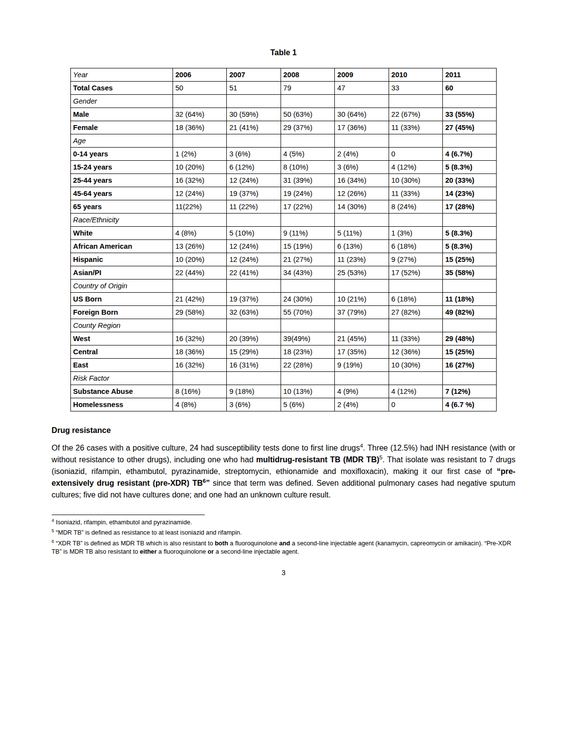Table 1
| Year | 2006 | 2007 | 2008 | 2009 | 2010 | 2011 |
| Total Cases | 50 | 51 | 79 | 47 | 33 | 60 |
| Gender | | | | | | |
| Male | 32 (64%) | 30 (59%) | 50 (63%) | 30 (64%) | 22 (67%) | 33 (55%) |
| Female | 18 (36%) | 21 (41%) | 29 (37%) | 17 (36%) | 11 (33%) | 27 (45%) |
| Age | | | | | | |
| 0-14 years | 1 (2%) | 3 (6%) | 4 (5%) | 2 (4%) | 0 | 4 (6.7%) |
| 15-24 years | 10 (20%) | 6 (12%) | 8 (10%) | 3 (6%) | 4 (12%) | 5 (8.3%) |
| 25-44 years | 16 (32%) | 12 (24%) | 31 (39%) | 16 (34%) | 10 (30%) | 20 (33%) |
| 45-64 years | 12 (24%) | 19 (37%) | 19 (24%) | 12 (26%) | 11 (33%) | 14 (23%) |
| 65 years | 11(22%) | 11 (22%) | 17 (22%) | 14 (30%) | 8 (24%) | 17 (28%) |
| Race/Ethnicity | | | | | | |
| White | 4 (8%) | 5 (10%) | 9 (11%) | 5 (11%) | 1 (3%) | 5 (8.3%) |
| African American | 13 (26%) | 12 (24%) | 15 (19%) | 6 (13%) | 6 (18%) | 5 (8.3%) |
| Hispanic | 10 (20%) | 12 (24%) | 21 (27%) | 11 (23%) | 9 (27%) | 15 (25%) |
| Asian/PI | 22 (44%) | 22 (41%) | 34 (43%) | 25 (53%) | 17 (52%) | 35 (58%) |
| Country of Origin | | | | | | |
| US Born | 21 (42%) | 19 (37%) | 24 (30%) | 10 (21%) | 6 (18%) | 11 (18%) |
| Foreign Born | 29 (58%) | 32 (63%) | 55 (70%) | 37 (79%) | 27 (82%) | 49 (82%) |
| County Region | | | | | | |
| West | 16 (32%) | 20 (39%) | 39(49%) | 21 (45%) | 11 (33%) | 29 (48%) |
| Central | 18 (36%) | 15 (29%) | 18 (23%) | 17 (35%) | 12 (36%) | 15 (25%) |
| East | 16 (32%) | 16 (31%) | 22 (28%) | 9 (19%) | 10 (30%) | 16 (27%) |
| Risk Factor | | | | | | |
| Substance Abuse | 8 (16%) | 9 (18%) | 10 (13%) | 4 (9%) | 4 (12%) | 7 (12%) |
| Homelessness | 4 (8%) | 3 (6%) | 5 (6%) | 2 (4%) | 0 | 4 (6.7 %) |
Drug resistance
Of the 26 cases with a positive culture, 24 had susceptibility tests done to first line drugs4. Three (12.5%) had INH resistance (with or without resistance to other drugs), including one who had multidrug-resistant TB (MDR TB)5. That isolate was resistant to 7 drugs (isoniazid, rifampin, ethambutol, pyrazinamide, streptomycin, ethionamide and moxifloxacin), making it our first case of “pre-extensively drug resistant (pre-XDR) TB6” since that term was defined. Seven additional pulmonary cases had negative sputum cultures; five did not have cultures done; and one had an unknown culture result.
4 Isoniazid, rifampin, ethambutol and pyrazinamide.
5 “MDR TB” is defined as resistance to at least isoniazid and rifampin.
6 “XDR TB” is defined as MDR TB which is also resistant to both a fluoroquinolone and a second-line injectable agent (kanamycin, capreomycin or amikacin). “Pre-XDR TB” is MDR TB also resistant to either a fluoroquinolone or a second-line injectable agent.
3